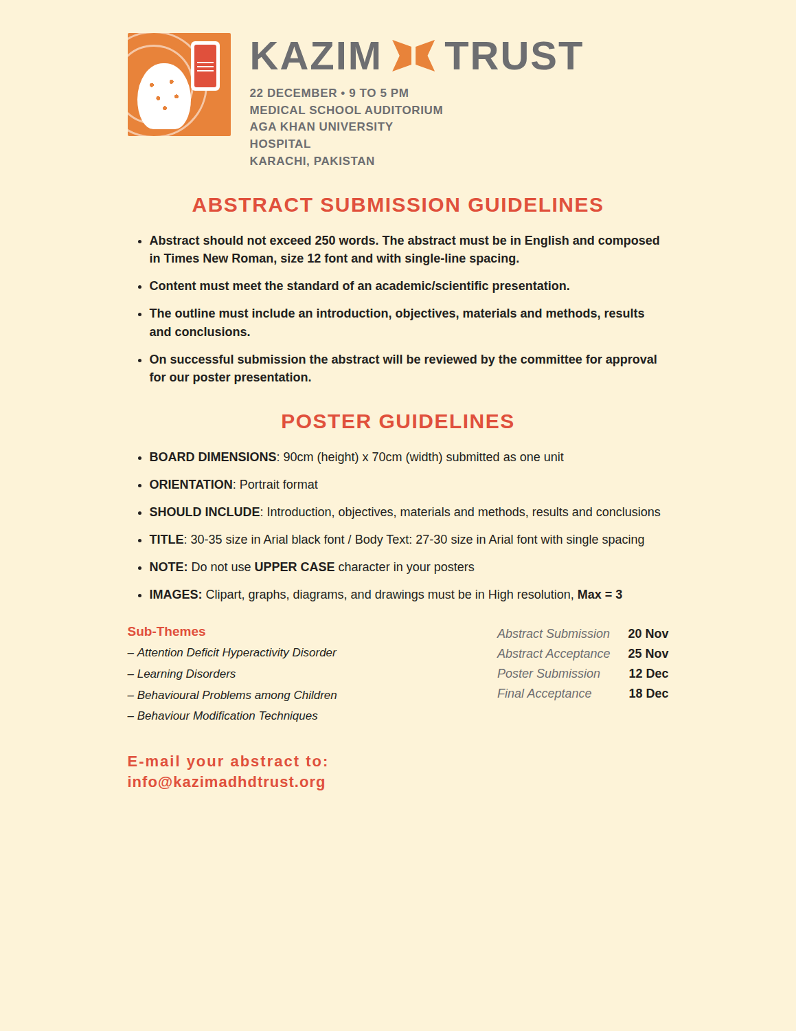KAZIM TRUST
22 December • 9 to 5 PM
Medical School Auditorium
Aga Khan University
Hospital
Karachi, Pakistan
ABSTRACT SUBMISSION GUIDELINES
Abstract should not exceed 250 words. The abstract must be in English and composed in Times New Roman, size 12 font and with single-line spacing.
Content must meet the standard of an academic/scientific presentation.
The outline must include an introduction, objectives, materials and methods, results and conclusions.
On successful submission the abstract will be reviewed by the committee for approval for our poster presentation.
POSTER GUIDELINES
BOARD DIMENSIONS: 90cm (height) x 70cm (width) submitted as one unit
ORIENTATION: Portrait format
SHOULD INCLUDE: Introduction, objectives, materials and methods, results and conclusions
TITLE: 30-35 size in Arial black font / Body Text: 27-30 size in Arial font with single spacing
NOTE: Do not use UPPER CASE character in your posters
IMAGES: Clipart, graphs, diagrams, and drawings must be in High resolution, Max = 3
Sub-Themes
Attention Deficit Hyperactivity Disorder
Learning Disorders
Behavioural Problems among Children
Behaviour Modification Techniques
| Abstract Submission | 20 Nov |
| Abstract Acceptance | 25 Nov |
| Poster Submission | 12 Dec |
| Final Acceptance | 18 Dec |
E-mail your abstract to: info@kazimadhdtrust.org